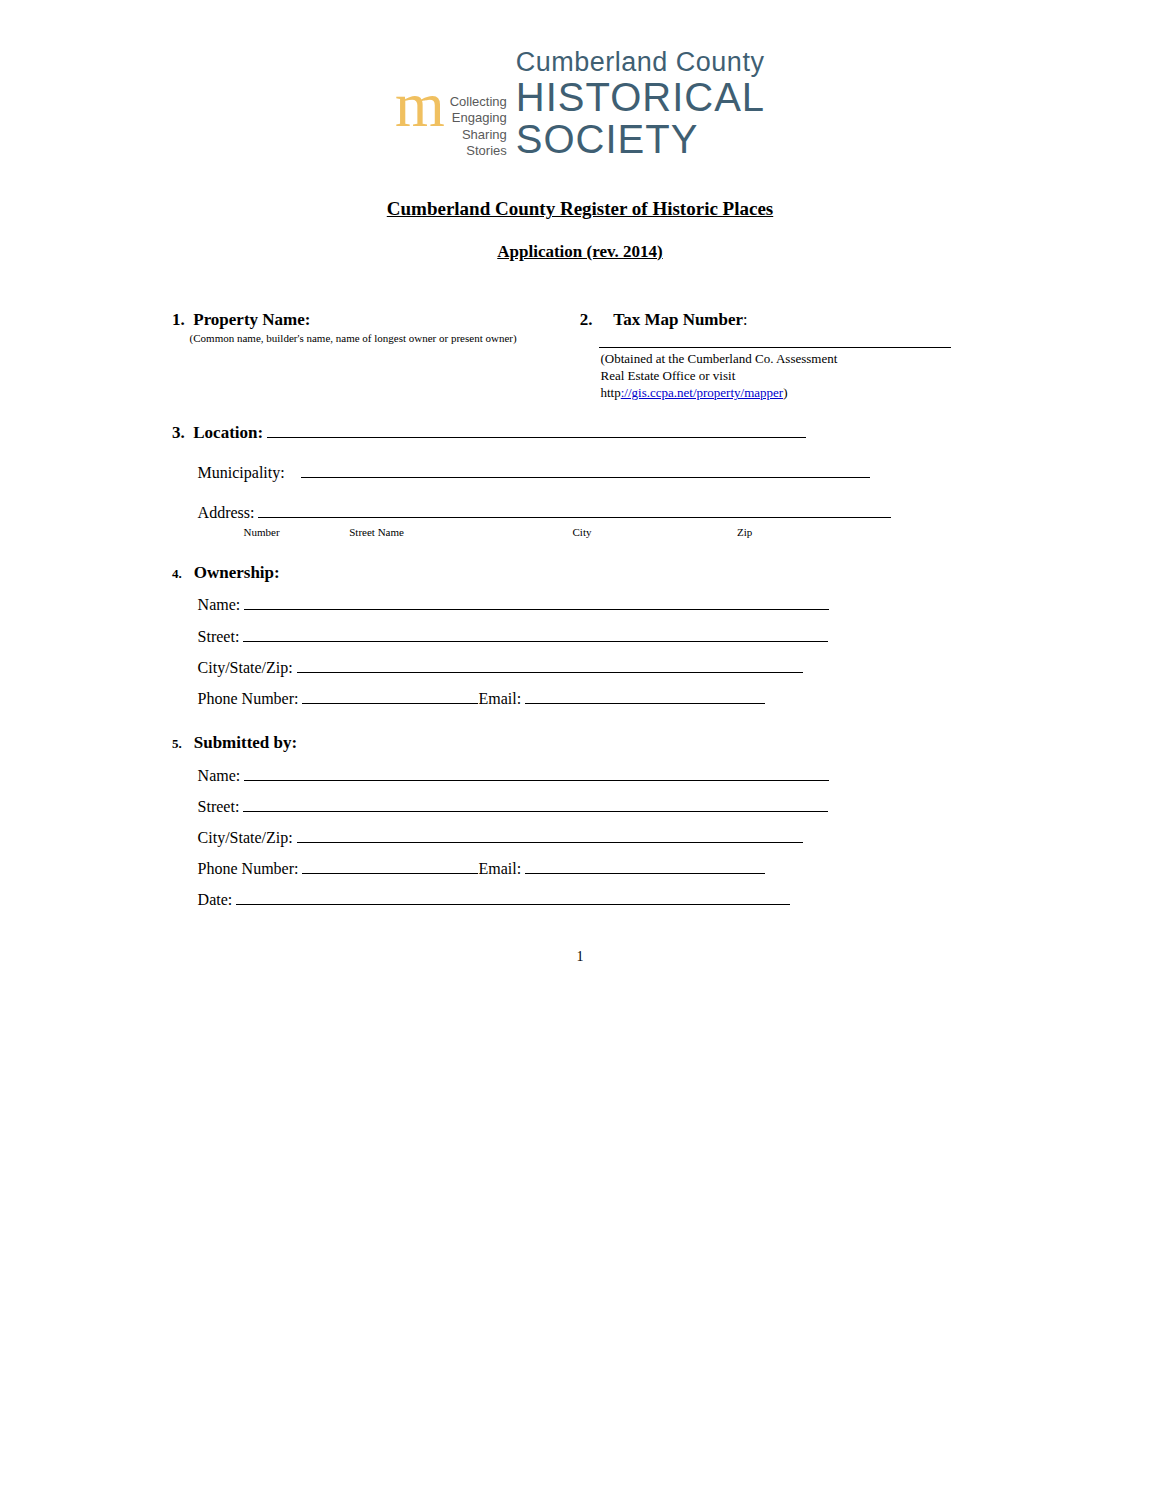| m | Collecting Engaging Sharing Stories | Cumberland County HISTORICAL SOCIETY |
Cumberland County Register of Historic Places
Application (rev. 2014)
1. Property Name:
(Common name, builder's name, name of longest owner or present owner)
2. Tax Map Number:
(Obtained at the Cumberland Co. Assessment
Real Estate Office or visit
http://gis.ccpa.net/property/mapper)
3. Location:
Municipality:
Address:
Number Street Name City Zip
4. Ownership:
Name:
Street:
City/State/Zip:
Phone Number: Email:
5. Submitted by:
Name:
Street:
City/State/Zip:
Phone Number: Email:
Date:
1